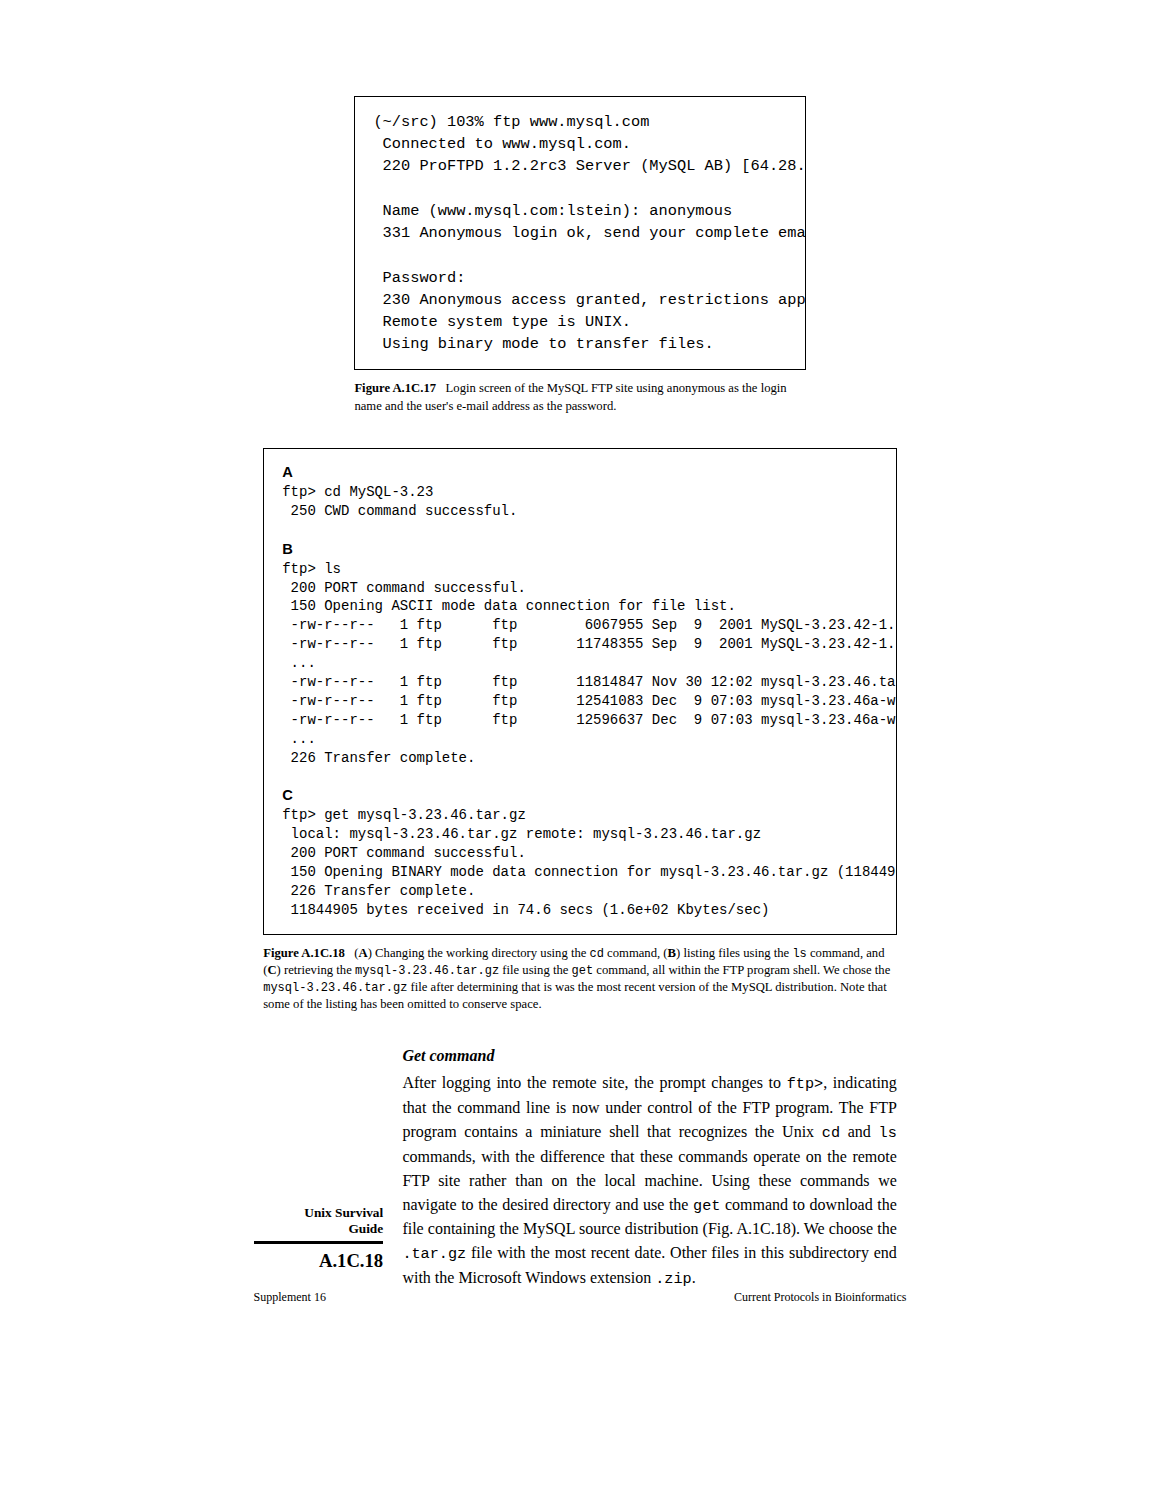(~/src) 103% ftp www.mysql.com Connected to www.mysql.com. 220 ProFTPD 1.2.2rc3 Server (MySQL AB) [64.28.67.70] Name (www.mysql.com:lstein): anonymous 331 Anonymous login ok, send your complete email address as your password. Password: 230 Anonymous access granted, restrictions apply. Remote system type is UNIX. Using binary mode to transfer files.
Figure A.1C.17 Login screen of the MySQL FTP site using anonymous as the login name and the user's e-mail address as the password.
A ftp> cd MySQL-3.23 250 CWD command successful. B ftp> ls 200 PORT command successful. 150 Opening ASCII mode data connection for file list. -rw-r--r-- 1 ftp ftp 6067955 Sep 9 2001 MySQL-3.23.42-1.i386.rpm -rw-r--r-- 1 ftp ftp 11748355 Sep 9 2001 MySQL-3.23.42-1.src.rpm ... -rw-r--r-- 1 ftp ftp 11814847 Nov 30 12:02 mysql-3.23.46.tar.gz -rw-r--r-- 1 ftp ftp 12541083 Dec 9 07:03 mysql-3.23.46a-win-src.zip -rw-r--r-- 1 ftp ftp 12596637 Dec 9 07:03 mysql-3.23.46a-win.zip ... 226 Transfer complete. C ftp> get mysql-3.23.46.tar.gz local: mysql-3.23.46.tar.gz remote: mysql-3.23.46.tar.gz 200 PORT command successful. 150 Opening BINARY mode data connection for mysql-3.23.46.tar.gz (11844905 bytes). 226 Transfer complete. 11844905 bytes received in 74.6 secs (1.6e+02 Kbytes/sec)
Figure A.1C.18 (A) Changing the working directory using the cd command, (B) listing files using the ls command, and (C) retrieving the mysql-3.23.46.tar.gz file using the get command, all within the FTP program shell. We chose the mysql-3.23.46.tar.gz file after determining that is was the most recent version of the MySQL distribution. Note that some of the listing has been omitted to conserve space.
Get command
After logging into the remote site, the prompt changes to ftp>, indicating that the command line is now under control of the FTP program. The FTP program contains a miniature shell that recognizes the Unix cd and ls commands, with the difference that these commands operate on the remote FTP site rather than on the local machine. Using these commands we navigate to the desired directory and use the get command to download the file containing the MySQL source distribution (Fig. A.1C.18). We choose the .tar.gz file with the most recent date. Other files in this subdirectory end with the Microsoft Windows extension .zip.
Unix Survival
Guide
A.1C.18
Supplement 16 Current Protocols in Bioinformatics